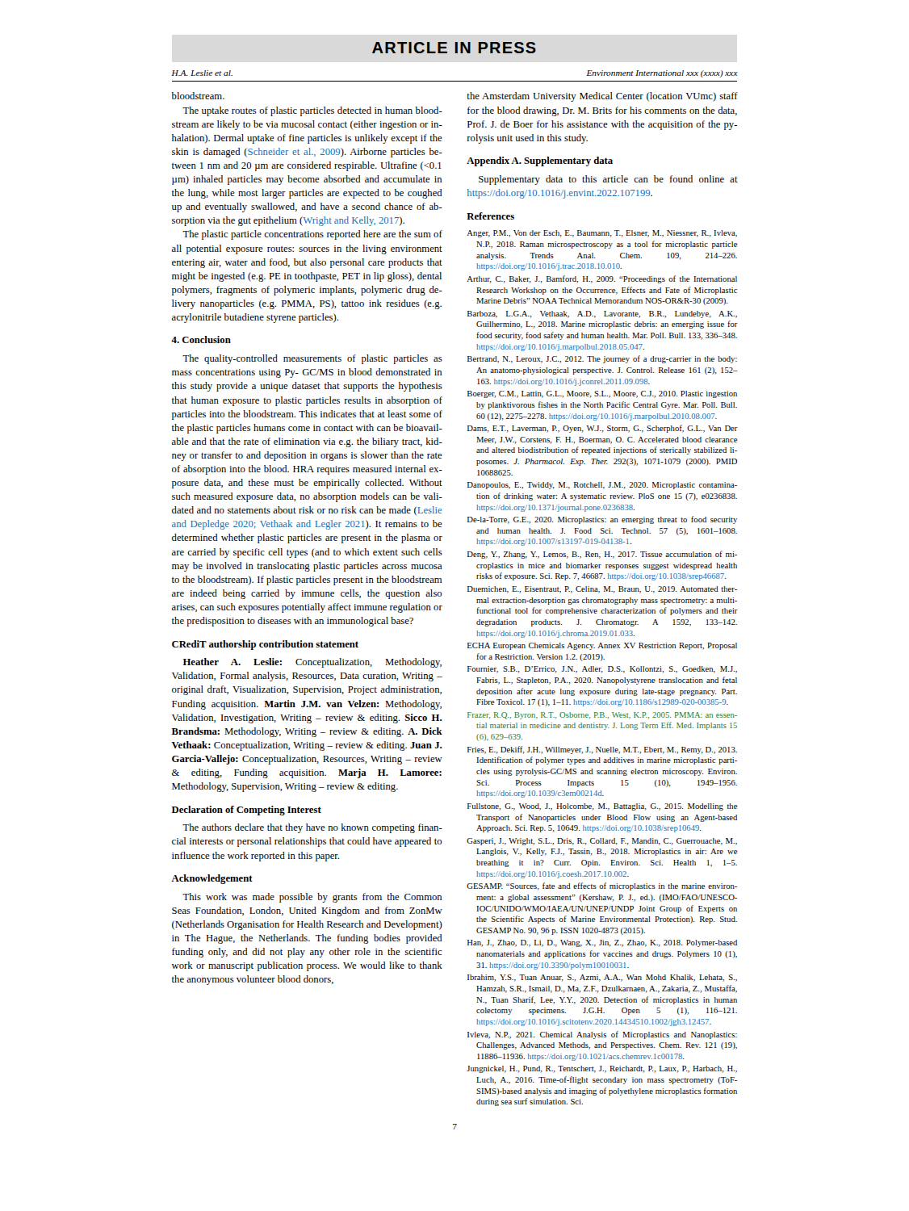ARTICLE IN PRESS
H.A. Leslie et al.
Environment International xxx (xxxx) xxx
bloodstream.
The uptake routes of plastic particles detected in human bloodstream are likely to be via mucosal contact (either ingestion or inhalation). Dermal uptake of fine particles is unlikely except if the skin is damaged (Schneider et al., 2009). Airborne particles between 1 nm and 20 µm are considered respirable. Ultrafine (<0.1 µm) inhaled particles may become absorbed and accumulate in the lung, while most larger particles are expected to be coughed up and eventually swallowed, and have a second chance of absorption via the gut epithelium (Wright and Kelly, 2017).
The plastic particle concentrations reported here are the sum of all potential exposure routes: sources in the living environment entering air, water and food, but also personal care products that might be ingested (e.g. PE in toothpaste, PET in lip gloss), dental polymers, fragments of polymeric implants, polymeric drug delivery nanoparticles (e.g. PMMA, PS), tattoo ink residues (e.g. acrylonitrile butadiene styrene particles).
4. Conclusion
The quality-controlled measurements of plastic particles as mass concentrations using Py- GC/MS in blood demonstrated in this study provide a unique dataset that supports the hypothesis that human exposure to plastic particles results in absorption of particles into the bloodstream. This indicates that at least some of the plastic particles humans come in contact with can be bioavailable and that the rate of elimination via e.g. the biliary tract, kidney or transfer to and deposition in organs is slower than the rate of absorption into the blood. HRA requires measured internal exposure data, and these must be empirically collected. Without such measured exposure data, no absorption models can be validated and no statements about risk or no risk can be made (Leslie and Depledge 2020; Vethaak and Legler 2021). It remains to be determined whether plastic particles are present in the plasma or are carried by specific cell types (and to which extent such cells may be involved in translocating plastic particles across mucosa to the bloodstream). If plastic particles present in the bloodstream are indeed being carried by immune cells, the question also arises, can such exposures potentially affect immune regulation or the predisposition to diseases with an immunological base?
CRediT authorship contribution statement
Heather A. Leslie: Conceptualization, Methodology, Validation, Formal analysis, Resources, Data curation, Writing – original draft, Visualization, Supervision, Project administration, Funding acquisition. Martin J.M. van Velzen: Methodology, Validation, Investigation, Writing – review & editing. Sicco H. Brandsma: Methodology, Writing – review & editing. A. Dick Vethaak: Conceptualization, Writing – review & editing. Juan J. Garcia-Vallejo: Conceptualization, Resources, Writing – review & editing, Funding acquisition. Marja H. Lamoree: Methodology, Supervision, Writing – review & editing.
Declaration of Competing Interest
The authors declare that they have no known competing financial interests or personal relationships that could have appeared to influence the work reported in this paper.
Acknowledgement
This work was made possible by grants from the Common Seas Foundation, London, United Kingdom and from ZonMw (Netherlands Organisation for Health Research and Development) in The Hague, the Netherlands. The funding bodies provided funding only, and did not play any other role in the scientific work or manuscript publication process. We would like to thank the anonymous volunteer blood donors,
the Amsterdam University Medical Center (location VUmc) staff for the blood drawing, Dr. M. Brits for his comments on the data, Prof. J. de Boer for his assistance with the acquisition of the pyrolysis unit used in this study.
Appendix A. Supplementary data
Supplementary data to this article can be found online at https://doi.org/10.1016/j.envint.2022.107199.
References
Anger, P.M., Von der Esch, E., Baumann, T., Elsner, M., Niessner, R., Ivleva, N.P., 2018. Raman microspectroscopy as a tool for microplastic particle analysis. Trends Anal. Chem. 109, 214–226. https://doi.org/10.1016/j.trac.2018.10.010.
Arthur, C., Baker, J., Bamford, H., 2009. “Proceedings of the International Research Workshop on the Occurrence, Effects and Fate of Microplastic Marine Debris” NOAA Technical Memorandum NOS-OR&R-30 (2009).
Barboza, L.G.A., Vethaak, A.D., Lavorante, B.R., Lundebye, A.K., Guilhermino, L., 2018. Marine microplastic debris: an emerging issue for food security, food safety and human health. Mar. Poll. Bull. 133, 336–348. https://doi.org/10.1016/j.marpolbul.2018.05.047.
Bertrand, N., Leroux, J.C., 2012. The journey of a drug-carrier in the body: An anatomo-physiological perspective. J. Control. Release 161 (2), 152–163. https://doi.org/10.1016/j.jconrel.2011.09.098.
Boerger, C.M., Lattin, G.L., Moore, S.L., Moore, C.J., 2010. Plastic ingestion by planktivorous fishes in the North Pacific Central Gyre. Mar. Poll. Bull. 60 (12), 2275–2278. https://doi.org/10.1016/j.marpolbul.2010.08.007.
Dams, E.T., Laverman, P., Oyen, W.J., Storm, G., Scherphof, G.L., Van Der Meer, J.W., Corstens, F. H., Boerman, O. C. Accelerated blood clearance and altered biodistribution of repeated injections of sterically stabilized liposomes. J. Pharmacol. Exp. Ther. 292(3), 1071-1079 (2000). PMID 10688625.
Danopoulos, E., Twiddy, M., Rotchell, J.M., 2020. Microplastic contamination of drinking water: A systematic review. PloS one 15 (7), e0236838. https://doi.org/10.1371/journal.pone.0236838.
De-la-Torre, G.E., 2020. Microplastics: an emerging threat to food security and human health. J. Food Sci. Technol. 57 (5), 1601–1608. https://doi.org/10.1007/s13197-019-04138-1.
Deng, Y., Zhang, Y., Lemos, B., Ren, H., 2017. Tissue accumulation of microplastics in mice and biomarker responses suggest widespread health risks of exposure. Sci. Rep. 7, 46687. https://doi.org/10.1038/srep46687.
Duemichen, E., Eisentraut, P., Celina, M., Braun, U., 2019. Automated thermal extraction-desorption gas chromatography mass spectrometry: a multifunctional tool for comprehensive characterization of polymers and their degradation products. J. Chromatogr. A 1592, 133–142. https://doi.org/10.1016/j.chroma.2019.01.033.
ECHA European Chemicals Agency. Annex XV Restriction Report, Proposal for a Restriction. Version 1.2. (2019).
Fournier, S.B., D’Errico, J.N., Adler, D.S., Kollontzi, S., Goedken, M.J., Fabris, L., Stapleton, P.A., 2020. Nanopolystyrene translocation and fetal deposition after acute lung exposure during late-stage pregnancy. Part. Fibre Toxicol. 17 (1), 1–11. https://doi.org/10.1186/s12989-020-00385-9.
Frazer, R.Q., Byron, R.T., Osborne, P.B., West, K.P., 2005. PMMA: an essential material in medicine and dentistry. J. Long Term Eff. Med. Implants 15 (6), 629–639.
Fries, E., Dekiff, J.H., Willmeyer, J., Nuelle, M.T., Ebert, M., Remy, D., 2013. Identification of polymer types and additives in marine microplastic particles using pyrolysis-GC/MS and scanning electron microscopy. Environ. Sci. Process Impacts 15 (10), 1949–1956. https://doi.org/10.1039/c3em00214d.
Fullstone, G., Wood, J., Holcombe, M., Battaglia, G., 2015. Modelling the Transport of Nanoparticles under Blood Flow using an Agent-based Approach. Sci. Rep. 5, 10649. https://doi.org/10.1038/srep10649.
Gasperi, J., Wright, S.L., Dris, R., Collard, F., Mandin, C., Guerrouache, M., Langlois, V., Kelly, F.J., Tassin, B., 2018. Microplastics in air: Are we breathing it in? Curr. Opin. Environ. Sci. Health 1, 1–5. https://doi.org/10.1016/j.coesh.2017.10.002.
GESAMP. “Sources, fate and effects of microplastics in the marine environment: a global assessment” (Kershaw, P. J., ed.). (IMO/FAO/UNESCO-IOC/UNIDO/WMO/IAEA/UN/UNEP/UNDP Joint Group of Experts on the Scientific Aspects of Marine Environmental Protection). Rep. Stud. GESAMP No. 90, 96 p. ISSN 1020-4873 (2015).
Han, J., Zhao, D., Li, D., Wang, X., Jin, Z., Zhao, K., 2018. Polymer-based nanomaterials and applications for vaccines and drugs. Polymers 10 (1), 31. https://doi.org/10.3390/polym10010031.
Ibrahim, Y.S., Tuan Anuar, S., Azmi, A.A., Wan Mohd Khalik, Lehata, S., Hamzah, S.R., Ismail, D., Ma, Z.F., Dzulkarnaen, A., Zakaria, Z., Mustaffa, N., Tuan Sharif, Lee, Y.Y., 2020. Detection of microplastics in human colectomy specimens. J.G.H. Open 5 (1), 116–121. https://doi.org/10.1016/j.scitotenv.2020.14434510.1002/jgh3.12457.
Ivleva, N.P., 2021. Chemical Analysis of Microplastics and Nanoplastics: Challenges, Advanced Methods, and Perspectives. Chem. Rev. 121 (19), 11886–11936. https://doi.org/10.1021/acs.chemrev.1c00178.
Jungnickel, H., Pund, R., Tentschert, J., Reichardt, P., Laux, P., Harbach, H., Luch, A., 2016. Time-of-flight secondary ion mass spectrometry (ToF-SIMS)-based analysis and imaging of polyethylene microplastics formation during sea surf simulation. Sci.
7